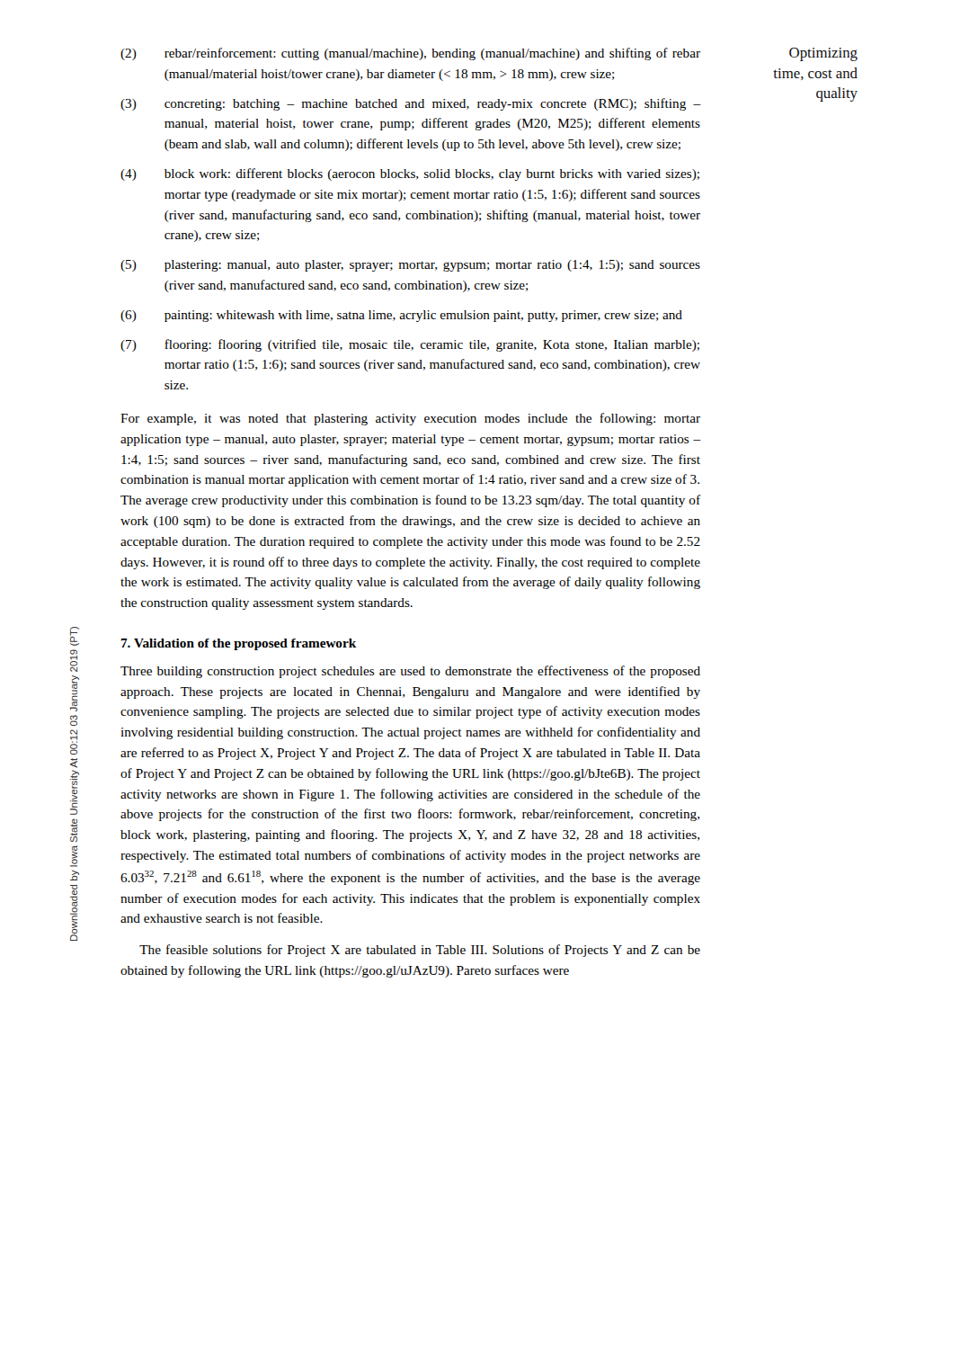Downloaded by Iowa State University At 00:12 03 January 2019 (PT)
Optimizing
time, cost and
quality
(2) rebar/reinforcement: cutting (manual/machine), bending (manual/machine) and shifting of rebar (manual/material hoist/tower crane), bar diameter (< 18 mm, > 18 mm), crew size;
(3) concreting: batching – machine batched and mixed, ready-mix concrete (RMC); shifting – manual, material hoist, tower crane, pump; different grades (M20, M25); different elements (beam and slab, wall and column); different levels (up to 5th level, above 5th level), crew size;
(4) block work: different blocks (aerocon blocks, solid blocks, clay burnt bricks with varied sizes); mortar type (readymade or site mix mortar); cement mortar ratio (1:5, 1:6); different sand sources (river sand, manufacturing sand, eco sand, combination); shifting (manual, material hoist, tower crane), crew size;
(5) plastering: manual, auto plaster, sprayer; mortar, gypsum; mortar ratio (1:4, 1:5); sand sources (river sand, manufactured sand, eco sand, combination), crew size;
(6) painting: whitewash with lime, satna lime, acrylic emulsion paint, putty, primer, crew size; and
(7) flooring: flooring (vitrified tile, mosaic tile, ceramic tile, granite, Kota stone, Italian marble); mortar ratio (1:5, 1:6); sand sources (river sand, manufactured sand, eco sand, combination), crew size.
For example, it was noted that plastering activity execution modes include the following: mortar application type – manual, auto plaster, sprayer; material type – cement mortar, gypsum; mortar ratios – 1:4, 1:5; sand sources – river sand, manufacturing sand, eco sand, combined and crew size. The first combination is manual mortar application with cement mortar of 1:4 ratio, river sand and a crew size of 3. The average crew productivity under this combination is found to be 13.23 sqm/day. The total quantity of work (100 sqm) to be done is extracted from the drawings, and the crew size is decided to achieve an acceptable duration. The duration required to complete the activity under this mode was found to be 2.52 days. However, it is round off to three days to complete the activity. Finally, the cost required to complete the work is estimated. The activity quality value is calculated from the average of daily quality following the construction quality assessment system standards.
7. Validation of the proposed framework
Three building construction project schedules are used to demonstrate the effectiveness of the proposed approach. These projects are located in Chennai, Bengaluru and Mangalore and were identified by convenience sampling. The projects are selected due to similar project type of activity execution modes involving residential building construction. The actual project names are withheld for confidentiality and are referred to as Project X, Project Y and Project Z. The data of Project X are tabulated in Table II. Data of Project Y and Project Z can be obtained by following the URL link (https://goo.gl/bJte6B). The project activity networks are shown in Figure 1. The following activities are considered in the schedule of the above projects for the construction of the first two floors: formwork, rebar/reinforcement, concreting, block work, plastering, painting and flooring. The projects X, Y, and Z have 32, 28 and 18 activities, respectively. The estimated total numbers of combinations of activity modes in the project networks are 6.0332, 7.2128 and 6.6118, where the exponent is the number of activities, and the base is the average number of execution modes for each activity. This indicates that the problem is exponentially complex and exhaustive search is not feasible.
The feasible solutions for Project X are tabulated in Table III. Solutions of Projects Y and Z can be obtained by following the URL link (https://goo.gl/uJAzU9). Pareto surfaces were